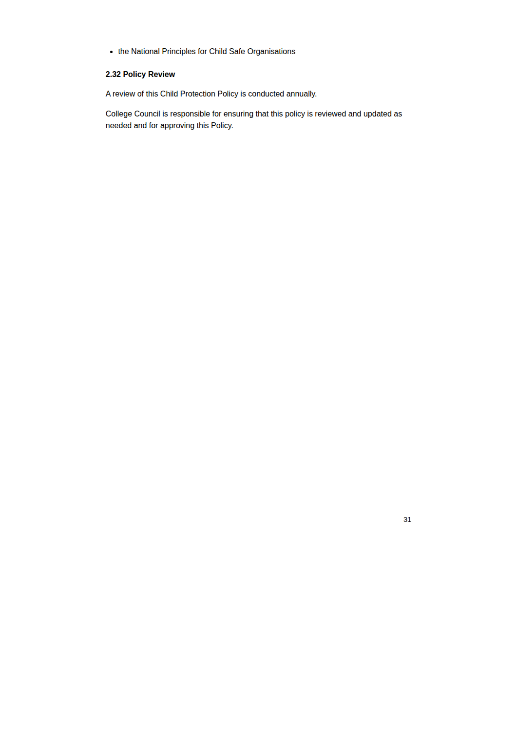the National Principles for Child Safe Organisations
2.32 Policy Review
A review of this Child Protection Policy is conducted annually.
College Council is responsible for ensuring that this policy is reviewed and updated as needed and for approving this Policy.
31